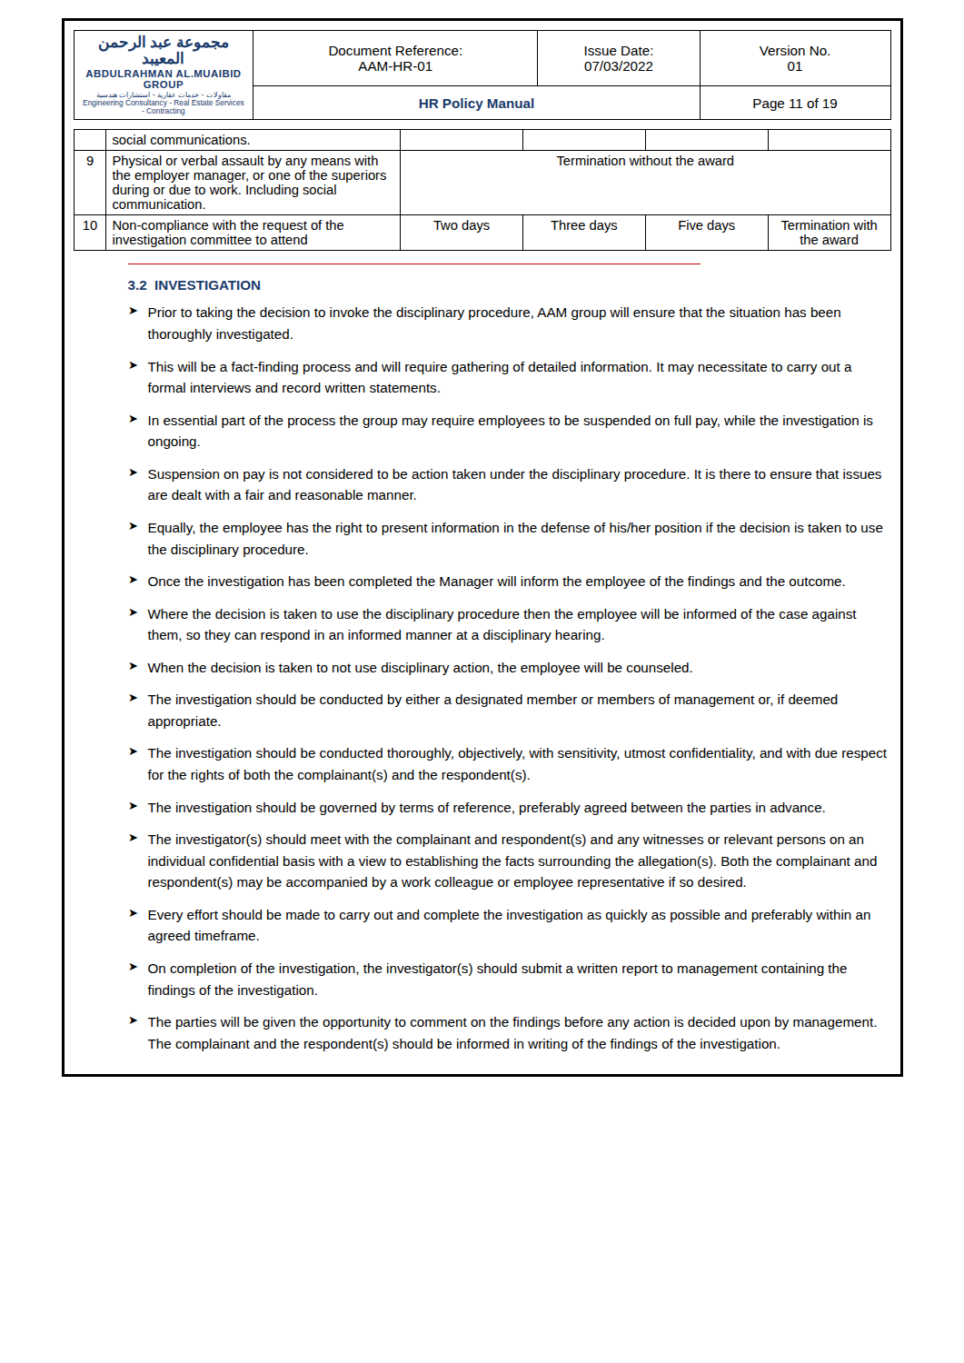| مجموعة عبد الرحمن المعيبد ABDULRAHMAN AL.MUAIBID GROUP مقاولات - خدمات عقارية - استشارات هندسية Engineering Consultancy - Real Estate Services - Contracting | Document Reference: AAM-HR-01 | Issue Date: 07/03/2022 | Version No. 01 |
| HR Policy Manual | Page 11 of 19 |
| | social communications. | | | | |
| 9 | Physical or verbal assault by any means with the employer manager, or one of the superiors during or due to work. Including social communication. | Termination without the award |
| 10 | Non-compliance with the request of the investigation committee to attend | Two days | Three days | Five days | Termination with the award |
3.2 INVESTIGATION
Prior to taking the decision to invoke the disciplinary procedure, AAM group will ensure that the situation has been thoroughly investigated.
This will be a fact-finding process and will require gathering of detailed information. It may necessitate to carry out a formal interviews and record written statements.
In essential part of the process the group may require employees to be suspended on full pay, while the investigation is ongoing.
Suspension on pay is not considered to be action taken under the disciplinary procedure. It is there to ensure that issues are dealt with a fair and reasonable manner.
Equally, the employee has the right to present information in the defense of his/her position if the decision is taken to use the disciplinary procedure.
Once the investigation has been completed the Manager will inform the employee of the findings and the outcome.
Where the decision is taken to use the disciplinary procedure then the employee will be informed of the case against them, so they can respond in an informed manner at a disciplinary hearing.
When the decision is taken to not use disciplinary action, the employee will be counseled.
The investigation should be conducted by either a designated member or members of management or, if deemed appropriate.
The investigation should be conducted thoroughly, objectively, with sensitivity, utmost confidentiality, and with due respect for the rights of both the complainant(s) and the respondent(s).
The investigation should be governed by terms of reference, preferably agreed between the parties in advance.
The investigator(s) should meet with the complainant and respondent(s) and any witnesses or relevant persons on an individual confidential basis with a view to establishing the facts surrounding the allegation(s). Both the complainant and respondent(s) may be accompanied by a work colleague or employee representative if so desired.
Every effort should be made to carry out and complete the investigation as quickly as possible and preferably within an agreed timeframe.
On completion of the investigation, the investigator(s) should submit a written report to management containing the findings of the investigation.
The parties will be given the opportunity to comment on the findings before any action is decided upon by management. The complainant and the respondent(s) should be informed in writing of the findings of the investigation.